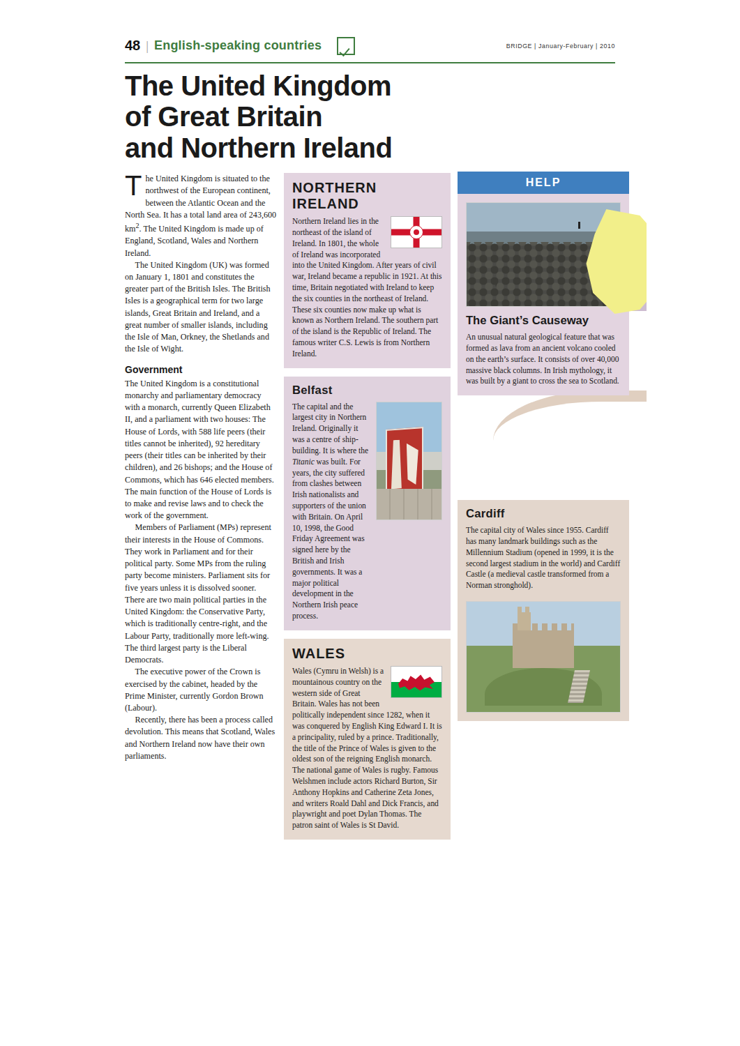48 | English-speaking countries BRIDGE | January-February | 2010
The United Kingdom of Great Britain and Northern Ireland
The United Kingdom is situated to the northwest of the European continent, between the Atlantic Ocean and the North Sea. It has a total land area of 243,600 km2. The United Kingdom is made up of England, Scotland, Wales and Northern Ireland.
The United Kingdom (UK) was formed on January 1, 1801 and constitutes the greater part of the British Isles. The British Isles is a geographical term for two large islands, Great Britain and Ireland, and a great number of smaller islands, including the Isle of Man, Orkney, the Shetlands and the Isle of Wight.
Government
The United Kingdom is a constitutional monarchy and parliamentary democracy with a monarch, currently Queen Elizabeth II, and a parliament with two houses: The House of Lords, with 588 life peers (their titles cannot be inherited), 92 hereditary peers (their titles can be inherited by their children), and 26 bishops; and the House of Commons, which has 646 elected members. The main function of the House of Lords is to make and revise laws and to check the work of the government.
Members of Parliament (MPs) represent their interests in the House of Commons. They work in Parliament and for their political party. Some MPs from the ruling party become ministers. Parliament sits for five years unless it is dissolved sooner. There are two main political parties in the United Kingdom: the Conservative Party, which is traditionally centre-right, and the Labour Party, traditionally more left-wing. The third largest party is the Liberal Democrats.
The executive power of the Crown is exercised by the cabinet, headed by the Prime Minister, currently Gordon Brown (Labour).
Recently, there has been a process called devolution. This means that Scotland, Wales and Northern Ireland now have their own parliaments.
NORTHERN IRELAND
Northern Ireland lies in the northeast of the island of Ireland. In 1801, the whole of Ireland was incorporated into the United Kingdom. After years of civil war, Ireland became a republic in 1921. At this time, Britain negotiated with Ireland to keep the six counties in the northeast of Ireland. These six counties now make up what is known as Northern Ireland. The southern part of the island is the Republic of Ireland. The famous writer C.S. Lewis is from Northern Ireland.
Belfast
The capital and the largest city in Northern Ireland. Originally it was a centre of ship-building. It is where the Titanic was built. For years, the city suffered from clashes between Irish nationalists and supporters of the union with Britain. On April 10, 1998, the Good Friday Agreement was signed here by the British and Irish governments. It was a major political development in the Northern Irish peace process.
WALES
Wales (Cymru in Welsh) is a mountainous country on the western side of Great Britain. Wales has not been politically independent since 1282, when it was conquered by English King Edward I. It is a principality, ruled by a prince. Traditionally, the title of the Prince of Wales is given to the oldest son of the reigning English monarch. The national game of Wales is rugby. Famous Welshmen include actors Richard Burton, Sir Anthony Hopkins and Catherine Zeta Jones, and writers Roald Dahl and Dick Francis, and playwright and poet Dylan Thomas. The patron saint of Wales is St David.
HELP
The Giant’s Causeway
An unusual natural geological feature that was formed as lava from an ancient volcano cooled on the earth’s surface. It consists of over 40,000 massive black columns. In Irish mythology, it was built by a giant to cross the sea to Scotland.
Cardiff
The capital city of Wales since 1955. Cardiff has many landmark buildings such as the Millennium Stadium (opened in 1999, it is the second largest stadium in the world) and Cardiff Castle (a medieval castle transformed from a Norman stronghold).